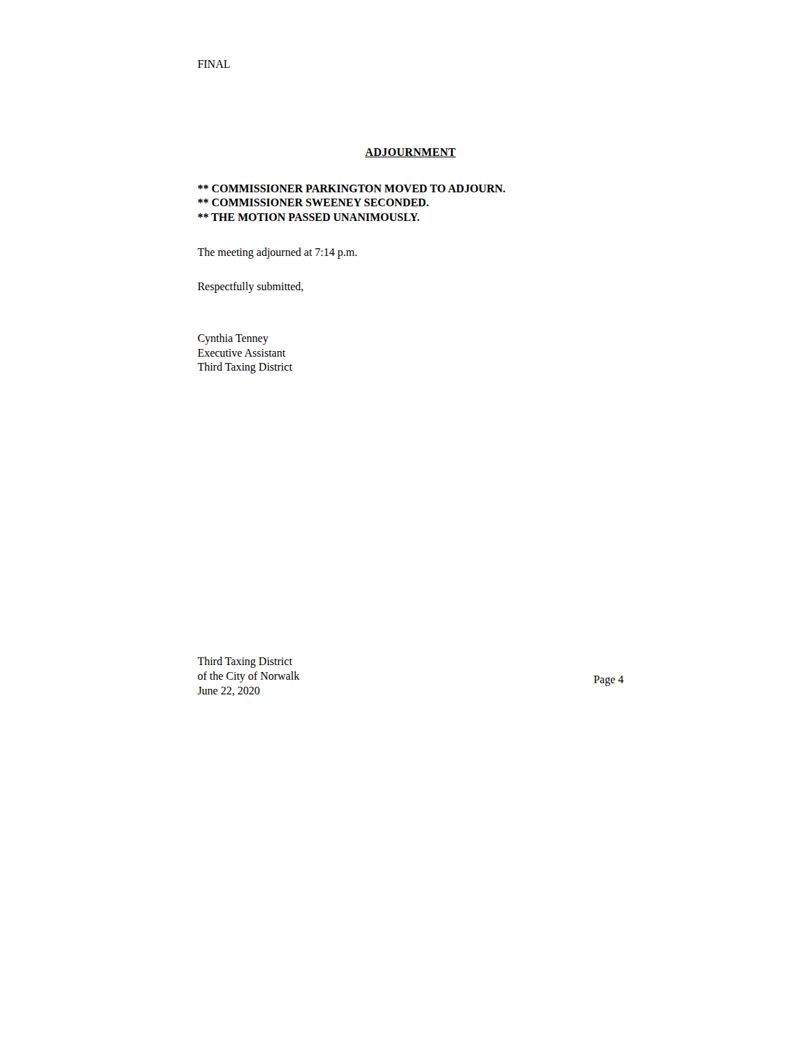FINAL
ADJOURNMENT
** COMMISSIONER PARKINGTON MOVED TO ADJOURN.
** COMMISSIONER SWEENEY SECONDED.
** THE MOTION PASSED UNANIMOUSLY.
The meeting adjourned at 7:14 p.m.
Respectfully submitted,
Cynthia Tenney
Executive Assistant
Third Taxing District
Third Taxing District
of the City of Norwalk
June 22, 2020
Page 4